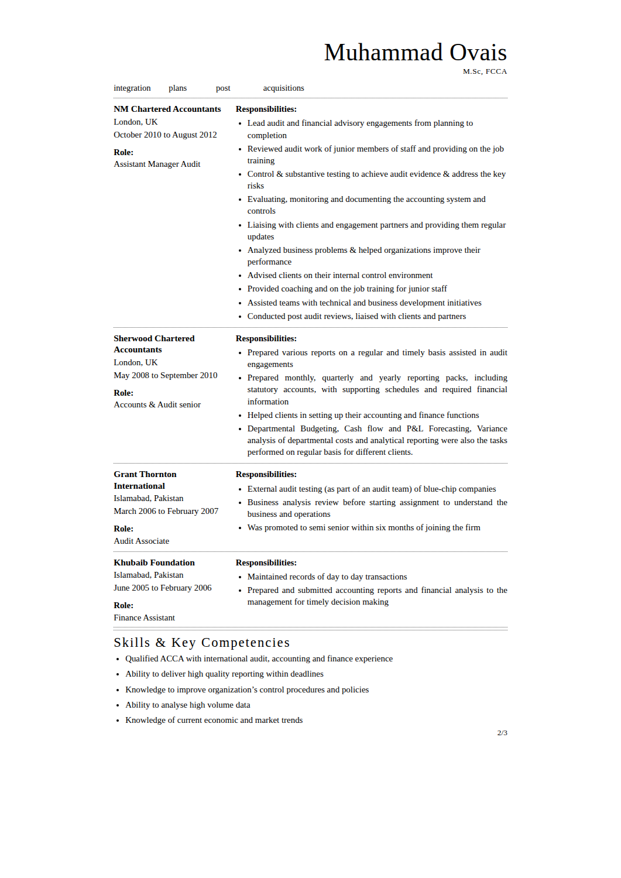Muhammad Ovais
M.Sc, FCCA
| integration | plans | post | acquisitions |
NM Chartered Accountants
London, UK
October 2010 to August 2012
Role:
Assistant Manager Audit
Responsibilities:
Lead audit and financial advisory engagements from planning to completion
Reviewed audit work of junior members of staff and providing on the job training
Control & substantive testing to achieve audit evidence & address the key risks
Evaluating, monitoring and documenting the accounting system and controls
Liaising with clients and engagement partners and providing them regular updates
Analyzed business problems & helped organizations improve their performance
Advised clients on their internal control environment
Provided coaching and on the job training for junior staff
Assisted teams with technical and business development initiatives
Conducted post audit reviews, liaised with clients and partners
Sherwood Chartered
Accountants
London, UK
May 2008 to September 2010
Role:
Accounts & Audit senior
Responsibilities:
Prepared various reports on a regular and timely basis assisted in audit engagements
Prepared monthly, quarterly and yearly reporting packs, including statutory accounts, with supporting schedules and required financial information
Helped clients in setting up their accounting and finance functions
Departmental Budgeting, Cash flow and P&L Forecasting, Variance analysis of departmental costs and analytical reporting were also the tasks performed on regular basis for different clients.
Grant Thornton International
Islamabad, Pakistan
March 2006 to February 2007
Role:
Audit Associate
Responsibilities:
External audit testing (as part of an audit team) of blue-chip companies
Business analysis review before starting assignment to understand the business and operations
Was promoted to semi senior within six months of joining the firm
Khubaib Foundation
Islamabad, Pakistan
June 2005 to February 2006
Role:
Finance Assistant
Responsibilities:
Maintained records of day to day transactions
Prepared and submitted accounting reports and financial analysis to the management for timely decision making
Skills & Key Competencies
Qualified ACCA with international audit, accounting and finance experience
Ability to deliver high quality reporting within deadlines
Knowledge to improve organization’s control procedures and policies
Ability to analyse high volume data
Knowledge of current economic and market trends
2/3